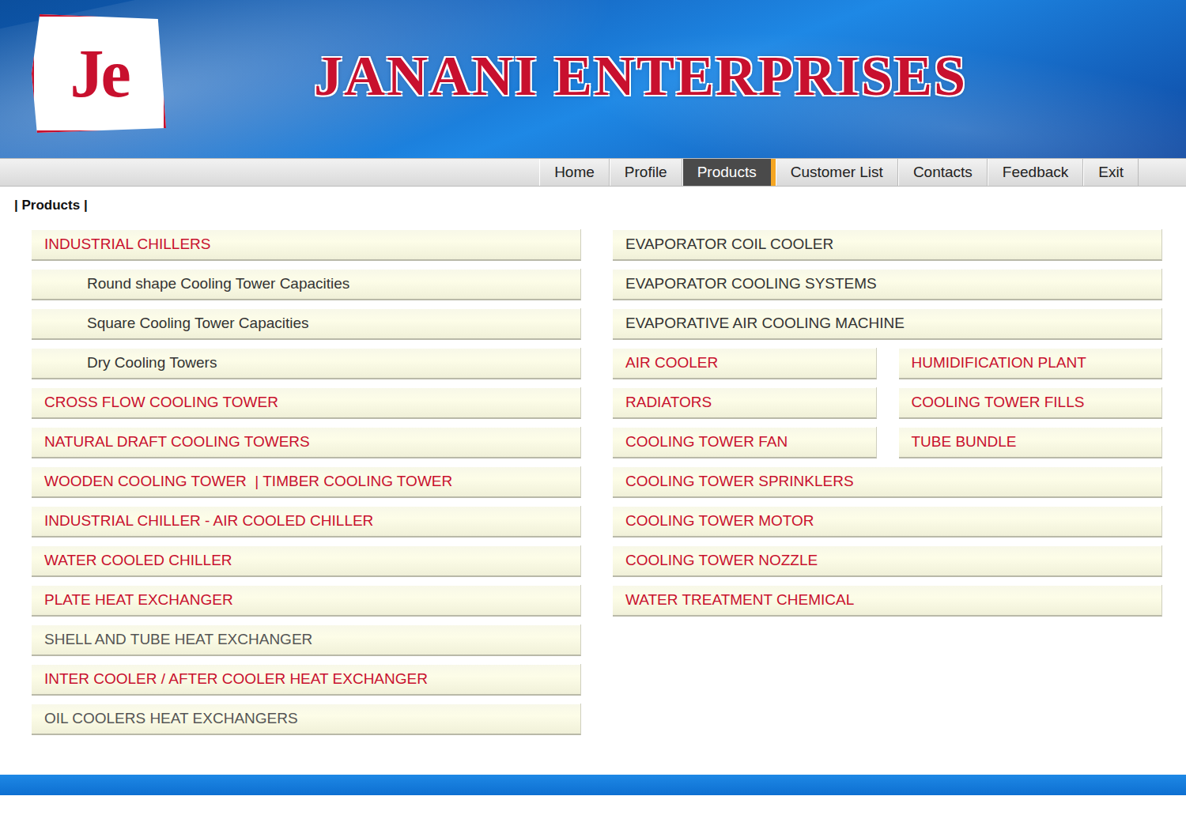Je
JANANI ENTERPRISES
Home Profile Products Customer List Contacts Feedback Exit
| Products |
INDUSTRIAL CHILLERS
Round shape Cooling Tower Capacities
Square Cooling Tower Capacities
Dry Cooling Towers
CROSS FLOW COOLING TOWER
NATURAL DRAFT COOLING TOWERS
WOODEN COOLING TOWER | TIMBER COOLING TOWER
INDUSTRIAL CHILLER - AIR COOLED CHILLER
WATER COOLED CHILLER
PLATE HEAT EXCHANGER
SHELL AND TUBE HEAT EXCHANGER
INTER COOLER / AFTER COOLER HEAT EXCHANGER
OIL COOLERS HEAT EXCHANGERS
EVAPORATOR COIL COOLER
EVAPORATOR COOLING SYSTEMS
EVAPORATIVE AIR COOLING MACHINE
AIR COOLER HUMIDIFICATION PLANT
RADIATORS COOLING TOWER FILLS
COOLING TOWER FAN TUBE BUNDLE
COOLING TOWER SPRINKLERS
COOLING TOWER MOTOR
COOLING TOWER NOZZLE
WATER TREATMENT CHEMICAL